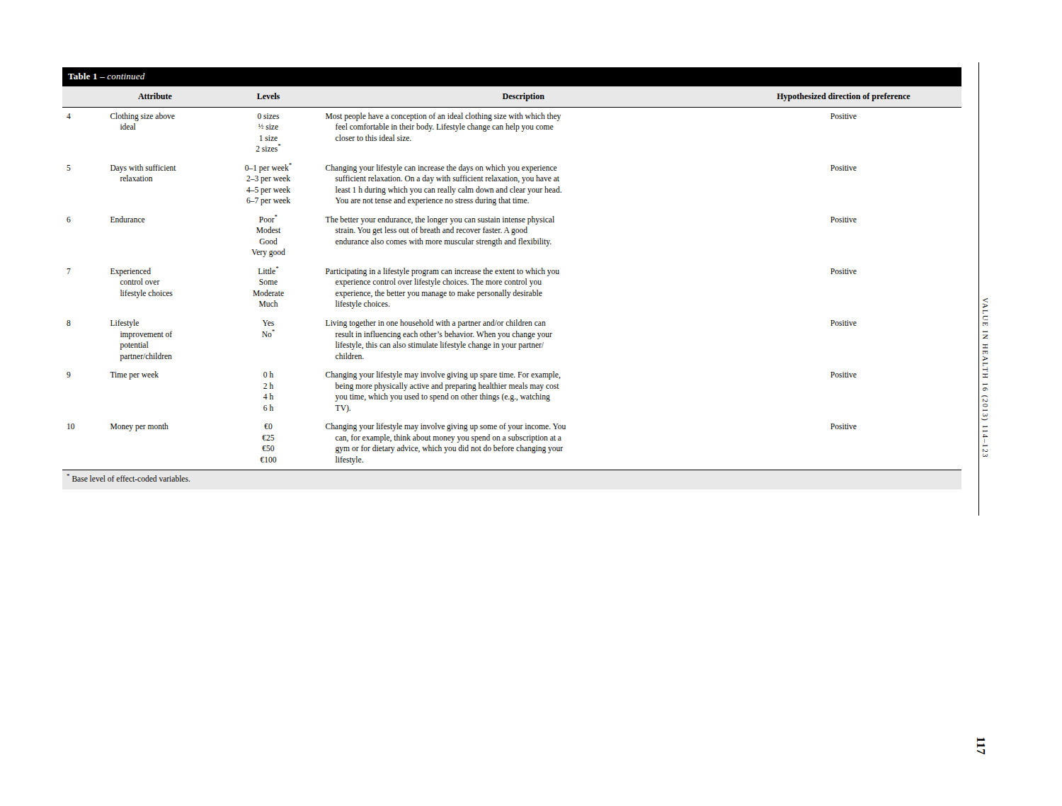VALUE IN HEALTH 16 (2013) 114–123
117
Table 1 – continued
| | Attribute | Levels | Description | Hypothesized direction of preference |
| --- | --- | --- | --- | --- |
| 4 | Clothing size above ideal | 0 sizes ½ size 1 size 2 sizes * | Most people have a conception of an ideal clothing size with which they feel comfortable in their body. Lifestyle change can help you come closer to this ideal size. | Positive |
| 5 | Days with sufficient relaxation | 0–1 per week * 2–3 per week 4–5 per week 6–7 per week | Changing your lifestyle can increase the days on which you experience sufficient relaxation. On a day with sufficient relaxation, you have at least 1 h during which you can really calm down and clear your head. You are not tense and experience no stress during that time. | Positive |
| 6 | Endurance | Poor * Modest Good Very good | The better your endurance, the longer you can sustain intense physical strain. You get less out of breath and recover faster. A good endurance also comes with more muscular strength and flexibility. | Positive |
| 7 | Experienced control over lifestyle choices | Little * Some Moderate Much | Participating in a lifestyle program can increase the extent to which you experience control over lifestyle choices. The more control you experience, the better you manage to make personally desirable lifestyle choices. | Positive |
| 8 | Lifestyle improvement of potential partner/children | Yes No * | Living together in one household with a partner and/or children can result in influencing each other’s behavior. When you change your lifestyle, this can also stimulate lifestyle change in your partner/ children. | Positive |
| 9 | Time per week | 0 h 2 h 4 h 6 h | Changing your lifestyle may involve giving up spare time. For example, being more physically active and preparing healthier meals may cost you time, which you used to spend on other things (e.g., watching TV). | Positive |
| 10 | Money per month | €0 €25 €50 €100 | Changing your lifestyle may involve giving up some of your income. You can, for example, think about money you spend on a subscription at a gym or for dietary advice, which you did not do before changing your lifestyle. | Positive |
| * Base level of effect-coded variables. |